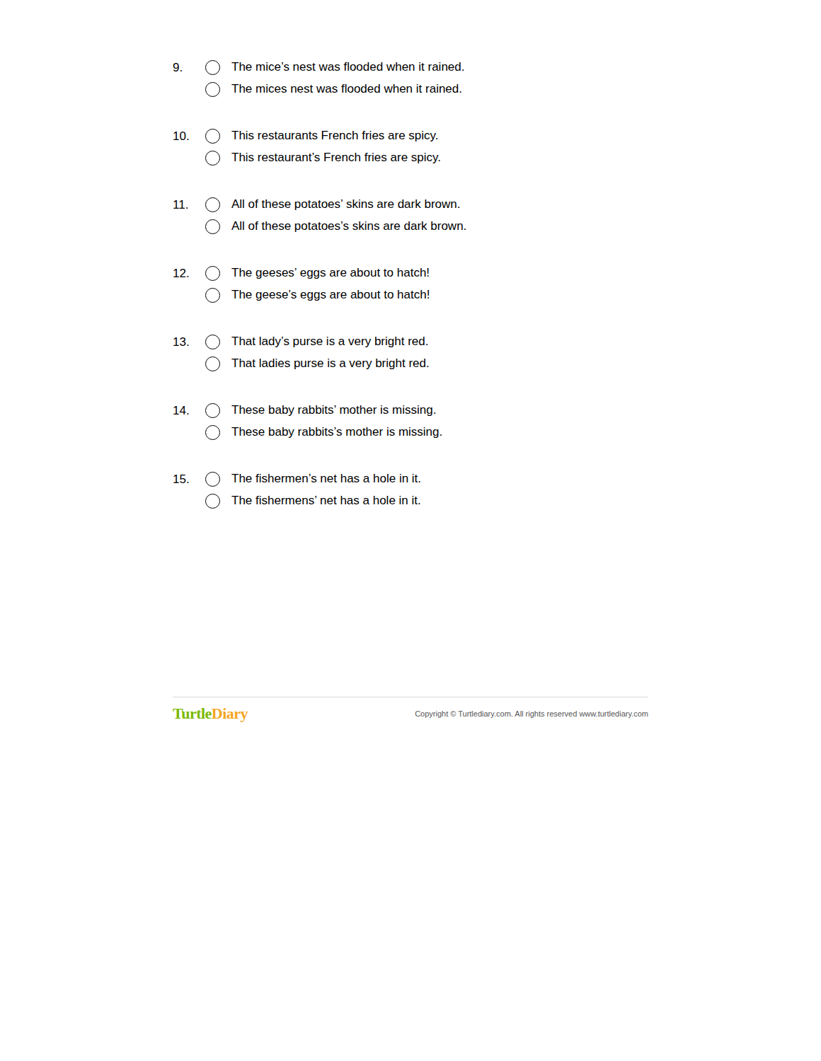9.
The mice’s nest was flooded when it rained.
The mices nest was flooded when it rained.
10.
This restaurants French fries are spicy.
This restaurant’s French fries are spicy.
11.
All of these potatoes’ skins are dark brown.
All of these potatoes’s skins are dark brown.
12.
The geeses’ eggs are about to hatch!
The geese’s eggs are about to hatch!
13.
That lady’s purse is a very bright red.
That ladies purse is a very bright red.
14.
These baby rabbits’ mother is missing.
These baby rabbits’s mother is missing.
15.
The fishermen’s net has a hole in it.
The fishermens’ net has a hole in it.
Turtle Diary
Copyright © Turtlediary.com. All rights reserved www.turtlediary.com